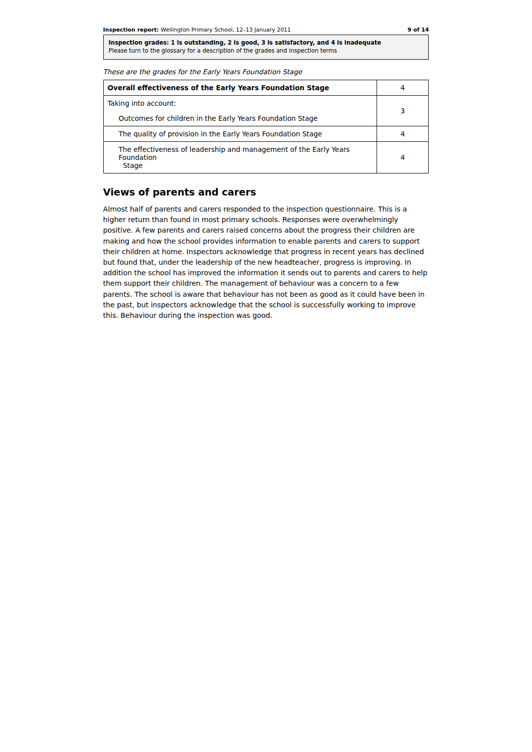Inspection report: Wellington Primary School, 12–13 January 2011
9 of 14
Inspection grades: 1 is outstanding, 2 is good, 3 is satisfactory, and 4 is inadequate
Please turn to the glossary for a description of the grades and inspection terms
These are the grades for the Early Years Foundation Stage
| Overall effectiveness of the Early Years Foundation Stage | 4 |
| Taking into account: | 3 |
| Outcomes for children in the Early Years Foundation Stage |
| The quality of provision in the Early Years Foundation Stage | 4 |
| The effectiveness of leadership and management of the Early Years Foundation Stage | 4 |
Views of parents and carers
Almost half of parents and carers responded to the inspection questionnaire. This is a higher return than found in most primary schools. Responses were overwhelmingly positive. A few parents and carers raised concerns about the progress their children are making and how the school provides information to enable parents and carers to support their children at home. Inspectors acknowledge that progress in recent years has declined but found that, under the leadership of the new headteacher, progress is improving. In addition the school has improved the information it sends out to parents and carers to help them support their children. The management of behaviour was a concern to a few parents. The school is aware that behaviour has not been as good as it could have been in the past, but inspectors acknowledge that the school is successfully working to improve this. Behaviour during the inspection was good.